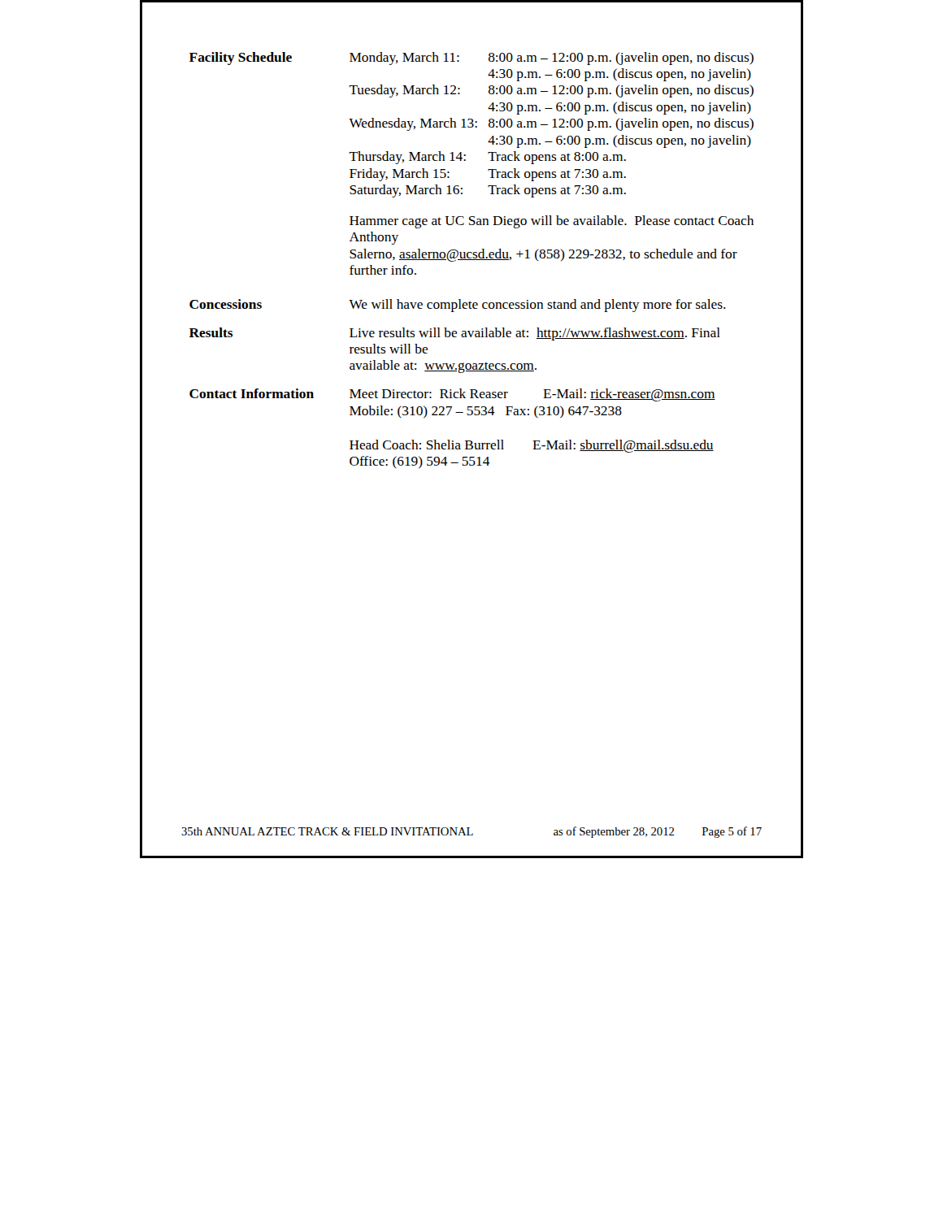| Facility Schedule | / Monday, March 11: / 8:00 a.m – 12:00 p.m. (javelin open, no discus) / / / 4:30 p.m. – 6:00 p.m. (discus open, no javelin) / / Tuesday, March 12: / 8:00 a.m – 12:00 p.m. (javelin open, no discus) / / / 4:30 p.m. – 6:00 p.m. (discus open, no javelin) / / Wednesday, March 13: / 8:00 a.m – 12:00 p.m. (javelin open, no discus) / / / 4:30 p.m. – 6:00 p.m. (discus open, no javelin) / / Thursday, March 14: / Track opens at 8:00 a.m. / / Friday, March 15: / Track opens at 7:30 a.m. / / Saturday, March 16: / Track opens at 7:30 a.m. / / Hammer cage at UC San Diego will be available. Please contact Coach Anthony Salerno, asalerno@ucsd.edu , +1 (858) 229-2832, to schedule and for further info. / |
| Concessions | We will have complete concession stand and plenty more for sales. |
| Results | Live results will be available at: http://www.flashwest.com . Final results will be available at: www.goaztecs.com . |
| Contact Information | Meet Director: Rick Reaser E-Mail: rick-reaser@msn.com Mobile: (310) 227 – 5534 Fax: (310) 647-3238 Head Coach: Shelia Burrell E-Mail: sburrell@mail.sdsu.edu Office: (619) 594 – 5514 |
| 35th ANNUAL AZTEC TRACK & FIELD INVITATIONAL | as of September 28, 2012 | Page 5 of 17 |